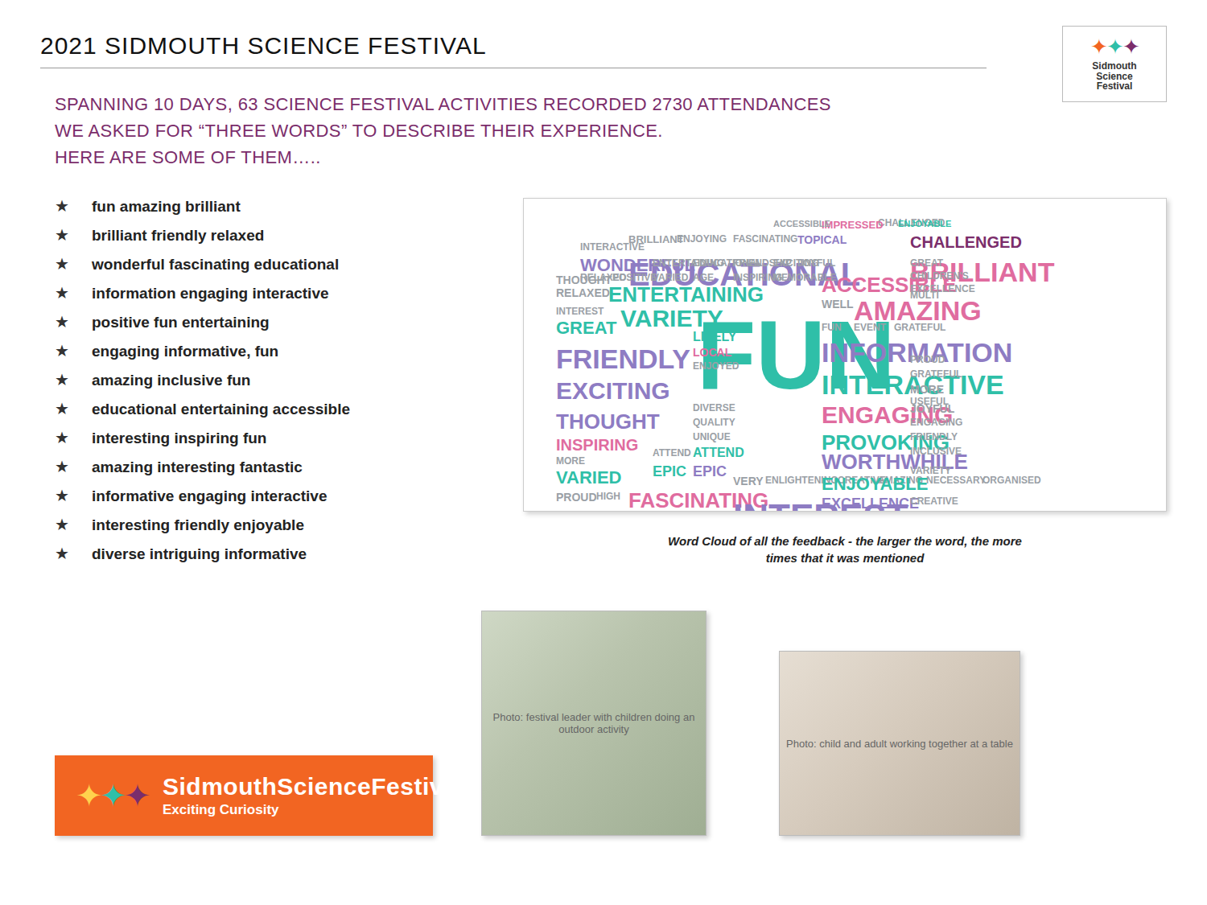2021 Sidmouth Science Festival
✦✦✦
Sidmouth
Science
Festival
Spanning 10 days, 63 science festival activities recorded 2730 attendances
We asked for “three words” to describe their experience.
Here are some of them…..
fun amazing brilliant
brilliant friendly relaxed
wonderful fascinating educational
information engaging interactive
positive fun entertaining
engaging informative, fun
amazing inclusive fun
educational entertaining accessible
interesting inspiring fun
amazing interesting fantastic
informative engaging interactive
interesting friendly enjoyable
diverse intriguing informative
FUN EDUCATIONAL BRILLIANT CHALLENGED CHALLENGED IMPRESSED ENJOYABLE TOPICAL ACCESSIBLE FASCINATING ENJOYING BRILLIANT INTERACTIVE WONDERFUL THOUGHT RELAXED ENTERTAINING INTEREST GREAT VARIETY FRIENDLY EXCITING THOUGHT INSPIRING MORE VARIED PROUD HIGH FASCINATING PRIVILEGED POSITIVE LEARNING VERY ENLIGHTENING CREATIVE AMAZING NECESSARY ORGANISED INTEREST INTRIGUING INCLUSIVE PRIVILEGED LIVELY LOCAL ENJOYED DIVERSE QUALITY UNIQUE ATTEND EPIC EPIC ATTEND JOYFUL ACCESSIBLE MULTI WELL AMAZING FUN EVENT GRATEFUL INFORMATION INTERACTIVE ENGAGING JOYFUL ENGAGING PROVOKING FRIENDLY INCLUSIVE WORTHWHILE ENJOYABLE EXCELLENCE FANTASTIC CREATIVE VARIETY PROUD GRATEFUL MORE USEFUL GREAT CHILDREN'S EXCELLENCE EXCITING FRIENDSHIP EDUCATIONAL ENTERTAINING MEMORABLE INSPIRING AGE VARIED POSITIVE RELAXED
Word Cloud of all the feedback - the larger the word, the more
times that it was mentioned
✦✦✦
SidmouthScienceFestival
Exciting Curiosity
Photo: festival leader with children doing an outdoor activity
Photo: child and adult working together at a table